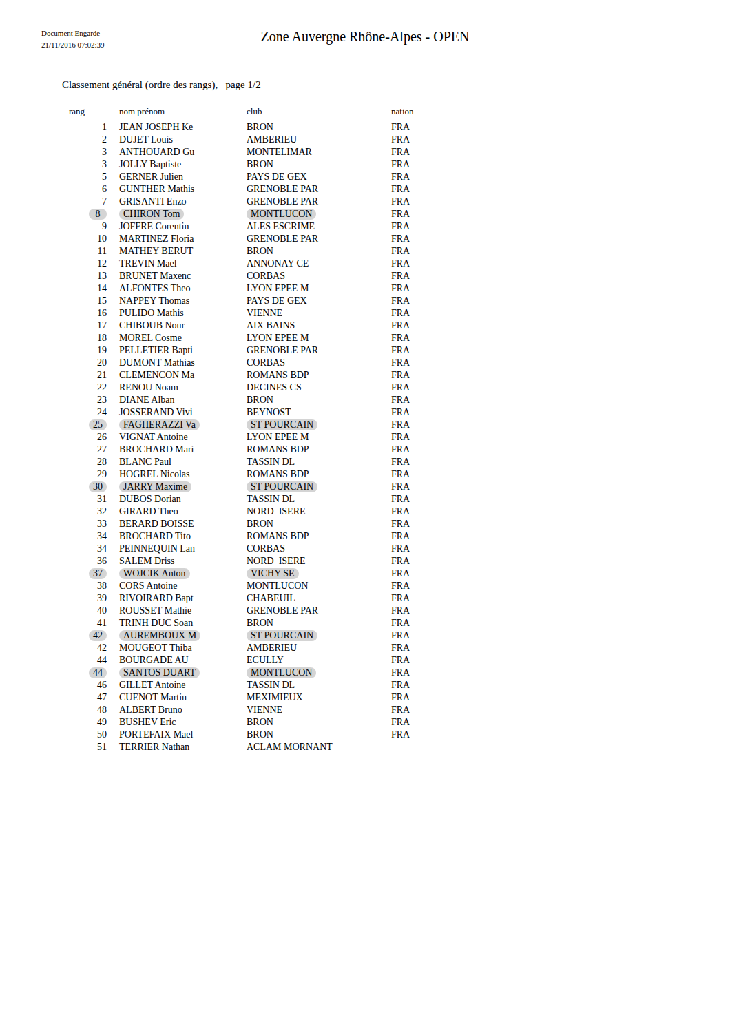Document Engarde
21/11/2016 07:02:39
Zone Auvergne Rhône-Alpes - OPEN
Classement général (ordre des rangs), page 1/2
| rang | nom prénom | club | nation |
| --- | --- | --- | --- |
| 1 | JEAN JOSEPH Ke | BRON | FRA |
| 2 | DUJET Louis | AMBERIEU | FRA |
| 3 | ANTHOUARD Gu | MONTELIMAR | FRA |
| 3 | JOLLY Baptiste | BRON | FRA |
| 5 | GERNER Julien | PAYS DE GEX | FRA |
| 6 | GUNTHER Mathis | GRENOBLE PAR | FRA |
| 7 | GRISANTI Enzo | GRENOBLE PAR | FRA |
| 8 | CHIRON Tom | MONTLUCON | FRA |
| 9 | JOFFRE Corentin | ALES ESCRIME | FRA |
| 10 | MARTINEZ Floria | GRENOBLE PAR | FRA |
| 11 | MATHEY BERUT | BRON | FRA |
| 12 | TREVIN Mael | ANNONAY CE | FRA |
| 13 | BRUNET Maxenc | CORBAS | FRA |
| 14 | ALFONTES Theo | LYON EPEE M | FRA |
| 15 | NAPPEY Thomas | PAYS DE GEX | FRA |
| 16 | PULIDO Mathis | VIENNE | FRA |
| 17 | CHIBOUB Nour | AIX BAINS | FRA |
| 18 | MOREL Cosme | LYON EPEE M | FRA |
| 19 | PELLETIER Bapti | GRENOBLE PAR | FRA |
| 20 | DUMONT Mathias | CORBAS | FRA |
| 21 | CLEMENCON Ma | ROMANS BDP | FRA |
| 22 | RENOU Noam | DECINES CS | FRA |
| 23 | DIANE Alban | BRON | FRA |
| 24 | JOSSERAND Vivi | BEYNOST | FRA |
| 25 | FAGHERAZZI Va | ST POURCAIN | FRA |
| 26 | VIGNAT Antoine | LYON EPEE M | FRA |
| 27 | BROCHARD Mari | ROMANS BDP | FRA |
| 28 | BLANC Paul | TASSIN DL | FRA |
| 29 | HOGREL Nicolas | ROMANS BDP | FRA |
| 30 | JARRY Maxime | ST POURCAIN | FRA |
| 31 | DUBOS Dorian | TASSIN DL | FRA |
| 32 | GIRARD Theo | NORD ISERE | FRA |
| 33 | BERARD BOISSE | BRON | FRA |
| 34 | BROCHARD Tito | ROMANS BDP | FRA |
| 34 | PEINNEQUIN Lan | CORBAS | FRA |
| 36 | SALEM Driss | NORD ISERE | FRA |
| 37 | WOJCIK Anton | VICHY SE | FRA |
| 38 | CORS Antoine | MONTLUCON | FRA |
| 39 | RIVOIRARD Bapt | CHABEUIL | FRA |
| 40 | ROUSSET Mathie | GRENOBLE PAR | FRA |
| 41 | TRINH DUC Soan | BRON | FRA |
| 42 | AUREMBOUX M | ST POURCAIN | FRA |
| 42 | MOUGEOT Thiba | AMBERIEU | FRA |
| 44 | BOURGADE AU | ECULLY | FRA |
| 44 | SANTOS DUART | MONTLUCON | FRA |
| 46 | GILLET Antoine | TASSIN DL | FRA |
| 47 | CUENOT Martin | MEXIMIEUX | FRA |
| 48 | ALBERT Bruno | VIENNE | FRA |
| 49 | BUSHEV Eric | BRON | FRA |
| 50 | PORTEFAIX Mael | BRON | FRA |
| 51 | TERRIER Nathan | ACLAM MORNANT | |